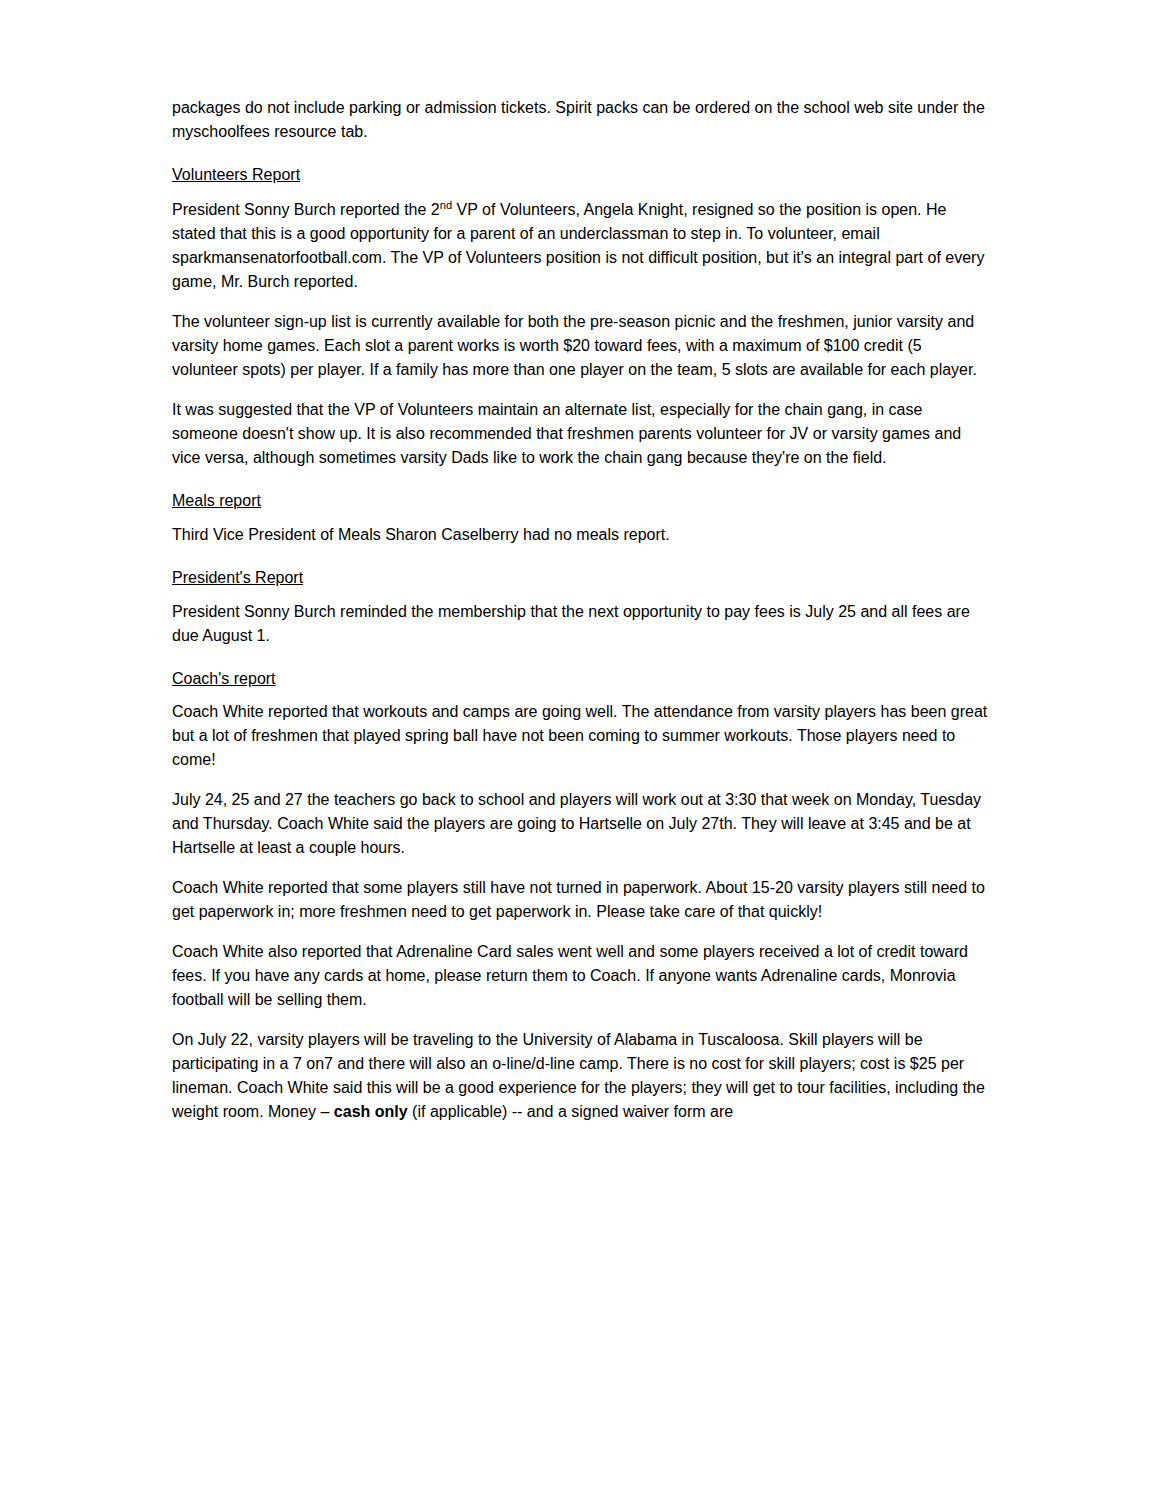packages do not include parking or admission tickets. Spirit packs can be ordered on the school web site under the myschoolfees resource tab.
Volunteers Report
President Sonny Burch reported the 2nd VP of Volunteers, Angela Knight, resigned so the position is open. He stated that this is a good opportunity for a parent of an underclassman to step in. To volunteer, email sparkmansenatorfootball.com. The VP of Volunteers position is not difficult position, but it's an integral part of every game, Mr. Burch reported.
The volunteer sign-up list is currently available for both the pre-season picnic and the freshmen, junior varsity and varsity home games. Each slot a parent works is worth $20 toward fees, with a maximum of $100 credit (5 volunteer spots) per player. If a family has more than one player on the team, 5 slots are available for each player.
It was suggested that the VP of Volunteers maintain an alternate list, especially for the chain gang, in case someone doesn't show up. It is also recommended that freshmen parents volunteer for JV or varsity games and vice versa, although sometimes varsity Dads like to work the chain gang because they're on the field.
Meals report
Third Vice President of Meals Sharon Caselberry had no meals report.
President's Report
President Sonny Burch reminded the membership that the next opportunity to pay fees is July 25 and all fees are due August 1.
Coach's report
Coach White reported that workouts and camps are going well. The attendance from varsity players has been great but a lot of freshmen that played spring ball have not been coming to summer workouts. Those players need to come!
July 24, 25 and 27 the teachers go back to school and players will work out at 3:30 that week on Monday, Tuesday and Thursday. Coach White said the players are going to Hartselle on July 27th. They will leave at 3:45 and be at Hartselle at least a couple hours.
Coach White reported that some players still have not turned in paperwork. About 15-20 varsity players still need to get paperwork in; more freshmen need to get paperwork in. Please take care of that quickly!
Coach White also reported that Adrenaline Card sales went well and some players received a lot of credit toward fees. If you have any cards at home, please return them to Coach. If anyone wants Adrenaline cards, Monrovia football will be selling them.
On July 22, varsity players will be traveling to the University of Alabama in Tuscaloosa. Skill players will be participating in a 7 on7 and there will also an o-line/d-line camp. There is no cost for skill players; cost is $25 per lineman. Coach White said this will be a good experience for the players; they will get to tour facilities, including the weight room. Money – cash only (if applicable) -- and a signed waiver form are